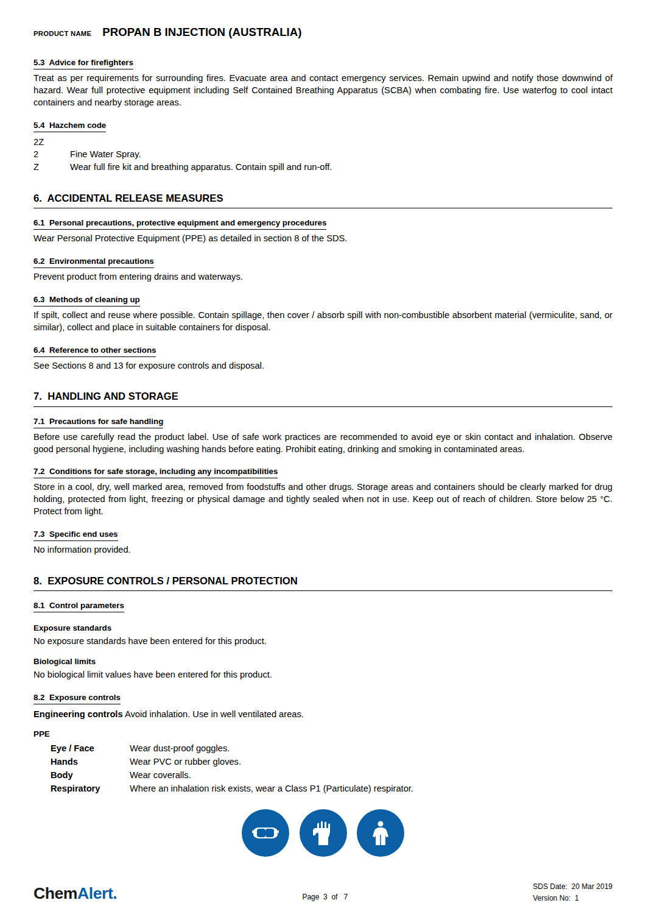PRODUCT NAME PROPAN B INJECTION (AUSTRALIA)
5.3 Advice for firefighters
Treat as per requirements for surrounding fires. Evacuate area and contact emergency services. Remain upwind and notify those downwind of hazard. Wear full protective equipment including Self Contained Breathing Apparatus (SCBA) when combating fire. Use waterfog to cool intact containers and nearby storage areas.
5.4 Hazchem code
2Z
2 Fine Water Spray.
ZWear full fire kit and breathing apparatus. Contain spill and run-off.
6. ACCIDENTAL RELEASE MEASURES
6.1 Personal precautions, protective equipment and emergency procedures
Wear Personal Protective Equipment (PPE) as detailed in section 8 of the SDS.
6.2 Environmental precautions
Prevent product from entering drains and waterways.
6.3 Methods of cleaning up
If spilt, collect and reuse where possible. Contain spillage, then cover / absorb spill with non-combustible absorbent material (vermiculite, sand, or similar), collect and place in suitable containers for disposal.
6.4 Reference to other sections
See Sections 8 and 13 for exposure controls and disposal.
7. HANDLING AND STORAGE
7.1 Precautions for safe handling
Before use carefully read the product label. Use of safe work practices are recommended to avoid eye or skin contact and inhalation. Observe good personal hygiene, including washing hands before eating. Prohibit eating, drinking and smoking in contaminated areas.
7.2 Conditions for safe storage, including any incompatibilities
Store in a cool, dry, well marked area, removed from foodstuffs and other drugs. Storage areas and containers should be clearly marked for drug holding, protected from light, freezing or physical damage and tightly sealed when not in use. Keep out of reach of children. Store below 25 °C. Protect from light.
7.3 Specific end uses
No information provided.
8. EXPOSURE CONTROLS / PERSONAL PROTECTION
8.1 Control parameters
Exposure standards
No exposure standards have been entered for this product.
Biological limits
No biological limit values have been entered for this product.
8.2 Exposure controls
Engineering controls Avoid inhalation. Use in well ventilated areas.
PPE
| Eye / Face | Wear dust-proof goggles. |
| Hands | Wear PVC or rubber gloves. |
| Body | Wear coveralls. |
| Respiratory | Where an inhalation risk exists, wear a Class P1 (Particulate) respirator. |
Chem Alert.
Page 3 of 7
SDS Date: 20 Mar 2019
Version No: 1